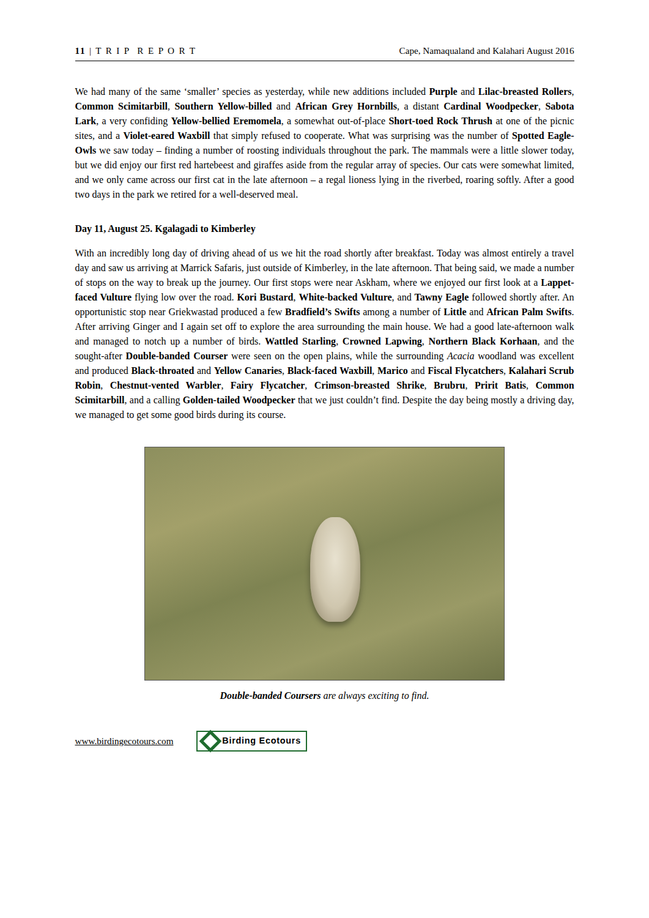11 | T R I P R E P O R T
Cape, Namaqualand and Kalahari August 2016
We had many of the same ‘smaller’ species as yesterday, while new additions included Purple and Lilac-breasted Rollers, Common Scimitarbill, Southern Yellow-billed and African Grey Hornbills, a distant Cardinal Woodpecker, Sabota Lark, a very confiding Yellow-bellied Eremomela, a somewhat out-of-place Short-toed Rock Thrush at one of the picnic sites, and a Violet-eared Waxbill that simply refused to cooperate. What was surprising was the number of Spotted Eagle-Owls we saw today – finding a number of roosting individuals throughout the park. The mammals were a little slower today, but we did enjoy our first red hartebeest and giraffes aside from the regular array of species. Our cats were somewhat limited, and we only came across our first cat in the late afternoon – a regal lioness lying in the riverbed, roaring softly. After a good two days in the park we retired for a well-deserved meal.
Day 11, August 25. Kgalagadi to Kimberley
With an incredibly long day of driving ahead of us we hit the road shortly after breakfast. Today was almost entirely a travel day and saw us arriving at Marrick Safaris, just outside of Kimberley, in the late afternoon. That being said, we made a number of stops on the way to break up the journey. Our first stops were near Askham, where we enjoyed our first look at a Lappet-faced Vulture flying low over the road. Kori Bustard, White-backed Vulture, and Tawny Eagle followed shortly after. An opportunistic stop near Griekwastad produced a few Bradfield’s Swifts among a number of Little and African Palm Swifts. After arriving Ginger and I again set off to explore the area surrounding the main house. We had a good late-afternoon walk and managed to notch up a number of birds. Wattled Starling, Crowned Lapwing, Northern Black Korhaan, and the sought-after Double-banded Courser were seen on the open plains, while the surrounding Acacia woodland was excellent and produced Black-throated and Yellow Canaries, Black-faced Waxbill, Marico and Fiscal Flycatchers, Kalahari Scrub Robin, Chestnut-vented Warbler, Fairy Flycatcher, Crimson-breasted Shrike, Brubru, Pririt Batis, Common Scimitarbill, and a calling Golden-tailed Woodpecker that we just couldn’t find. Despite the day being mostly a driving day, we managed to get some good birds during its course.
Double-banded Coursers are always exciting to find.
www.birdingecotours.com Birding Ecotours